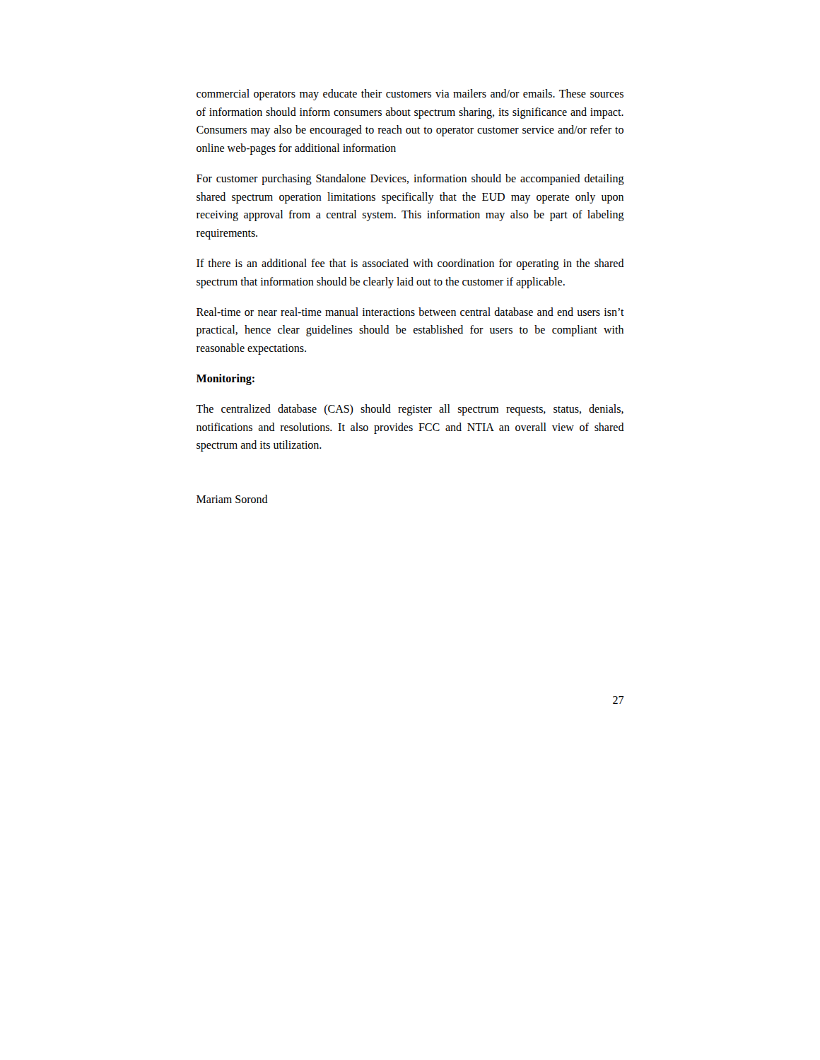commercial operators may educate their customers via mailers and/or emails. These sources of information should inform consumers about spectrum sharing, its significance and impact. Consumers may also be encouraged to reach out to operator customer service and/or refer to online web-pages for additional information
For customer purchasing Standalone Devices, information should be accompanied detailing shared spectrum operation limitations specifically that the EUD may operate only upon receiving approval from a central system. This information may also be part of labeling requirements.
If there is an additional fee that is associated with coordination for operating in the shared spectrum that information should be clearly laid out to the customer if applicable.
Real-time or near real-time manual interactions between central database and end users isn’t practical, hence clear guidelines should be established for users to be compliant with reasonable expectations.
Monitoring:
The centralized database (CAS) should register all spectrum requests, status, denials, notifications and resolutions. It also provides FCC and NTIA an overall view of shared spectrum and its utilization.
Mariam Sorond
27